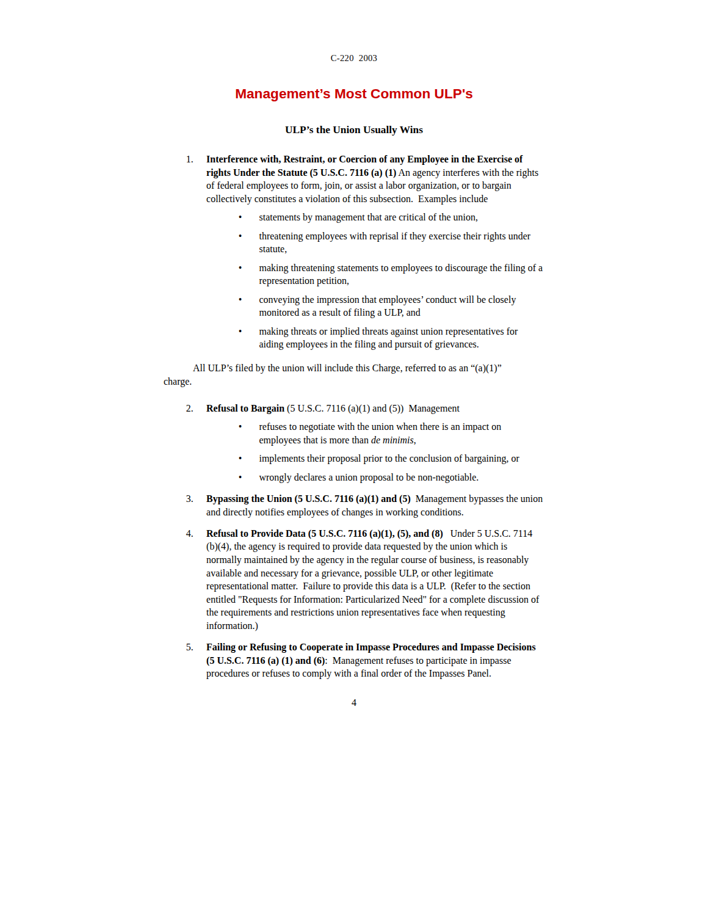C-220 2003
Management’s Most Common ULP's
ULP’s the Union Usually Wins
Interference with, Restraint, or Coercion of any Employee in the Exercise of rights Under the Statute (5 U.S.C. 7116 (a) (1) An agency interferes with the rights of federal employees to form, join, or assist a labor organization, or to bargain collectively constitutes a violation of this subsection. Examples include
statements by management that are critical of the union,
threatening employees with reprisal if they exercise their rights under statute,
making threatening statements to employees to discourage the filing of a representation petition,
conveying the impression that employees’ conduct will be closely monitored as a result of filing a ULP, and
making threats or implied threats against union representatives for aiding employees in the filing and pursuit of grievances.
All ULP’s filed by the union will include this Charge, referred to as an “(a)(1)” charge.
Refusal to Bargain (5 U.S.C. 7116 (a)(1) and (5)) Management
refuses to negotiate with the union when there is an impact on employees that is more than de minimis,
implements their proposal prior to the conclusion of bargaining, or
wrongly declares a union proposal to be non-negotiable.
Bypassing the Union (5 U.S.C. 7116 (a)(1) and (5) Management bypasses the union and directly notifies employees of changes in working conditions.
Refusal to Provide Data (5 U.S.C. 7116 (a)(1), (5), and (8) Under 5 U.S.C. 7114 (b)(4), the agency is required to provide data requested by the union which is normally maintained by the agency in the regular course of business, is reasonably available and necessary for a grievance, possible ULP, or other legitimate representational matter. Failure to provide this data is a ULP. (Refer to the section entitled "Requests for Information: Particularized Need" for a complete discussion of the requirements and restrictions union representatives face when requesting information.)
Failing or Refusing to Cooperate in Impasse Procedures and Impasse Decisions (5 U.S.C. 7116 (a) (1) and (6): Management refuses to participate in impasse procedures or refuses to comply with a final order of the Impasses Panel.
4